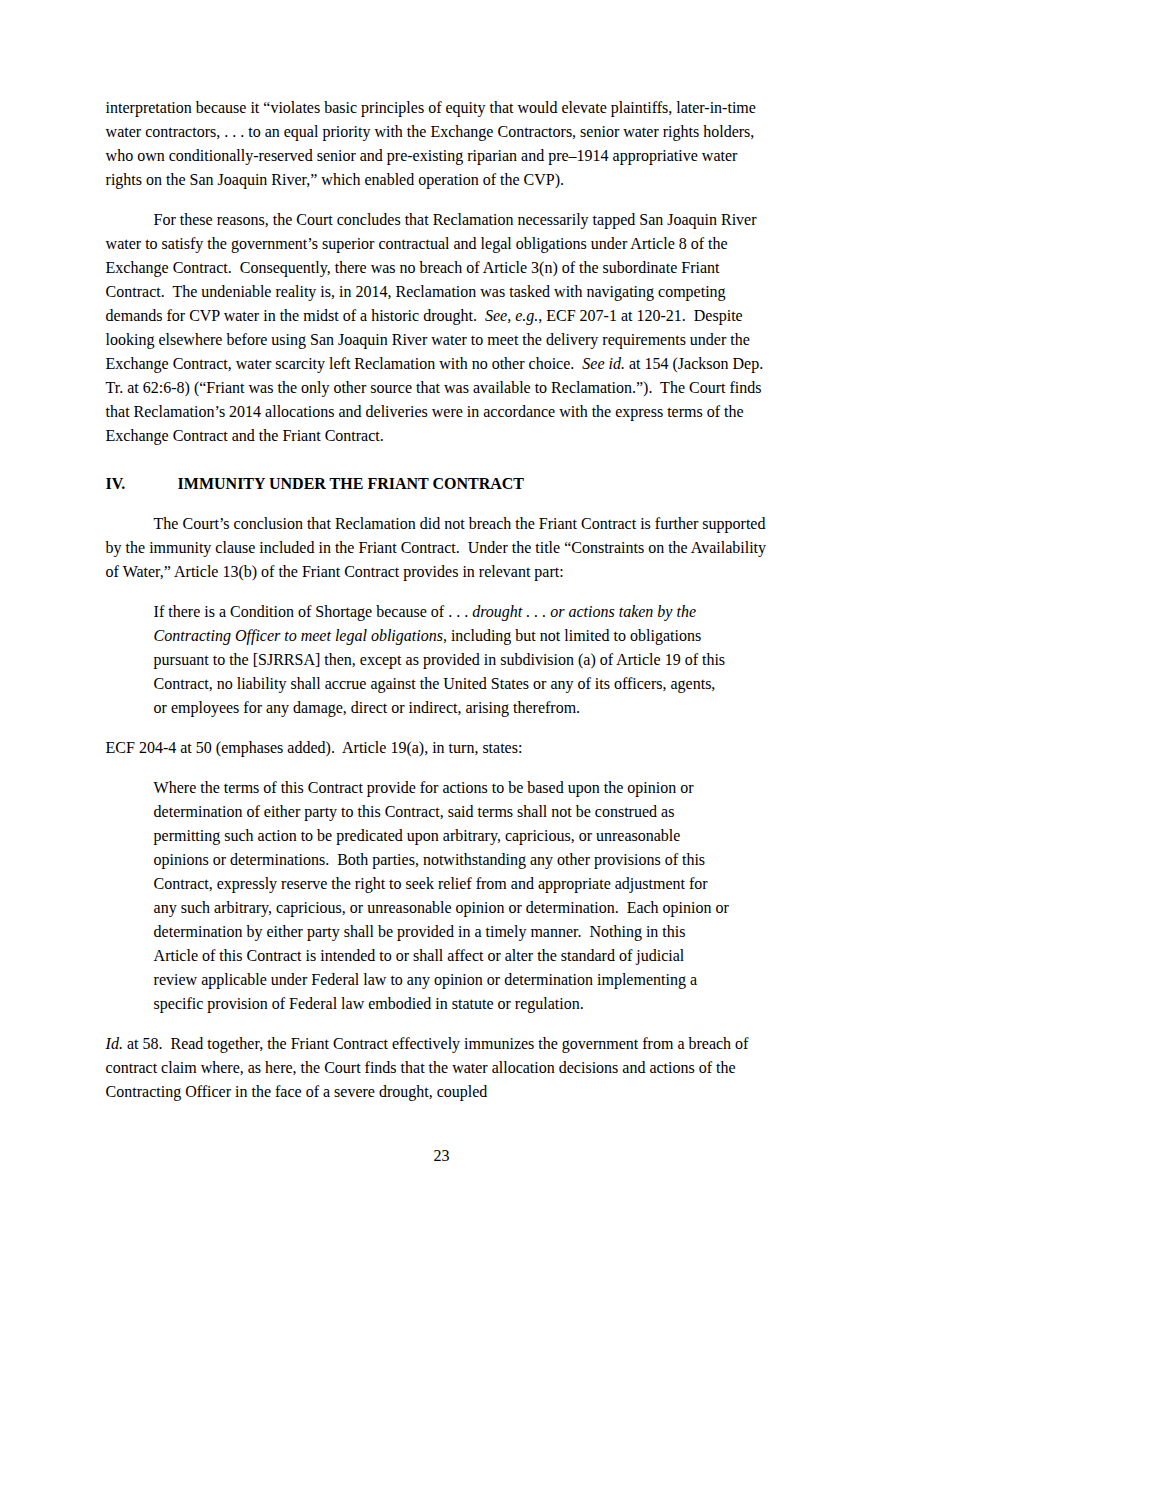interpretation because it “violates basic principles of equity that would elevate plaintiffs, later-in-time water contractors, . . . to an equal priority with the Exchange Contractors, senior water rights holders, who own conditionally-reserved senior and pre-existing riparian and pre–1914 appropriative water rights on the San Joaquin River,” which enabled operation of the CVP).
For these reasons, the Court concludes that Reclamation necessarily tapped San Joaquin River water to satisfy the government’s superior contractual and legal obligations under Article 8 of the Exchange Contract. Consequently, there was no breach of Article 3(n) of the subordinate Friant Contract. The undeniable reality is, in 2014, Reclamation was tasked with navigating competing demands for CVP water in the midst of a historic drought. See, e.g., ECF 207-1 at 120-21. Despite looking elsewhere before using San Joaquin River water to meet the delivery requirements under the Exchange Contract, water scarcity left Reclamation with no other choice. See id. at 154 (Jackson Dep. Tr. at 62:6-8) (“Friant was the only other source that was available to Reclamation.”). The Court finds that Reclamation’s 2014 allocations and deliveries were in accordance with the express terms of the Exchange Contract and the Friant Contract.
IV. Immunity Under the Friant Contract
The Court’s conclusion that Reclamation did not breach the Friant Contract is further supported by the immunity clause included in the Friant Contract. Under the title “Constraints on the Availability of Water,” Article 13(b) of the Friant Contract provides in relevant part:
If there is a Condition of Shortage because of . . . drought . . . or actions taken by the Contracting Officer to meet legal obligations, including but not limited to obligations pursuant to the [SJRRSA] then, except as provided in subdivision (a) of Article 19 of this Contract, no liability shall accrue against the United States or any of its officers, agents, or employees for any damage, direct or indirect, arising therefrom.
ECF 204-4 at 50 (emphases added). Article 19(a), in turn, states:
Where the terms of this Contract provide for actions to be based upon the opinion or determination of either party to this Contract, said terms shall not be construed as permitting such action to be predicated upon arbitrary, capricious, or unreasonable opinions or determinations. Both parties, notwithstanding any other provisions of this Contract, expressly reserve the right to seek relief from and appropriate adjustment for any such arbitrary, capricious, or unreasonable opinion or determination. Each opinion or determination by either party shall be provided in a timely manner. Nothing in this Article of this Contract is intended to or shall affect or alter the standard of judicial review applicable under Federal law to any opinion or determination implementing a specific provision of Federal law embodied in statute or regulation.
Id. at 58. Read together, the Friant Contract effectively immunizes the government from a breach of contract claim where, as here, the Court finds that the water allocation decisions and actions of the Contracting Officer in the face of a severe drought, coupled
23